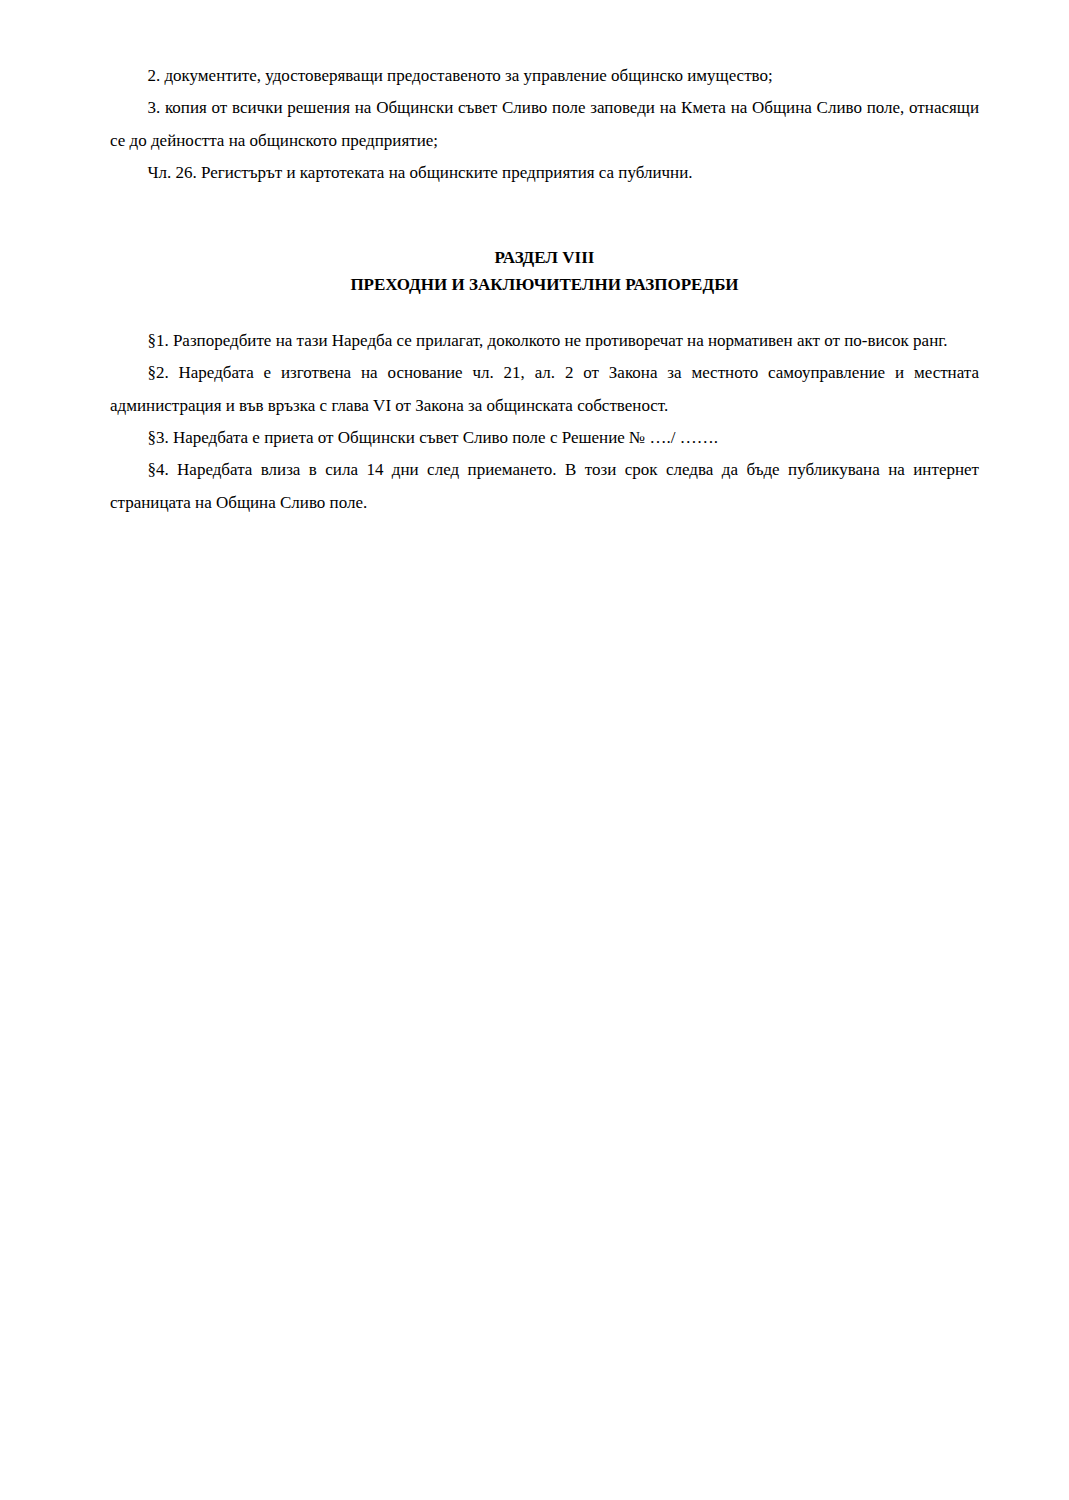2. документите, удостоверяващи предоставеното за управление общинско имущество;
3. копия от всички решения на Общински съвет Сливо поле заповеди на Кмета на Община Сливо поле, отнасящи се до дейността на общинското предприятие;
Чл. 26. Регистърът и картотеката на общинските предприятия са публични.
РАЗДЕЛ VIIIПРЕХОДНИ И ЗАКЛЮЧИТЕЛНИ РАЗПОРЕДБИ
§1. Разпоредбите на тази Наредба се прилагат, доколкото не противоречат на нормативен акт от по-висок ранг.
§2. Наредбата е изготвена на основание чл. 21, ал. 2 от Закона за местното самоуправление и местната администрация и във връзка с глава VI от Закона за общинската собственост.
§3. Наредбата е приета от Общински съвет Сливо поле с Решение № …./ …….
§4. Наредбата влиза в сила 14 дни след приемането. В този срок следва да бъде публикувана на интернет страницата на Община Сливо поле.